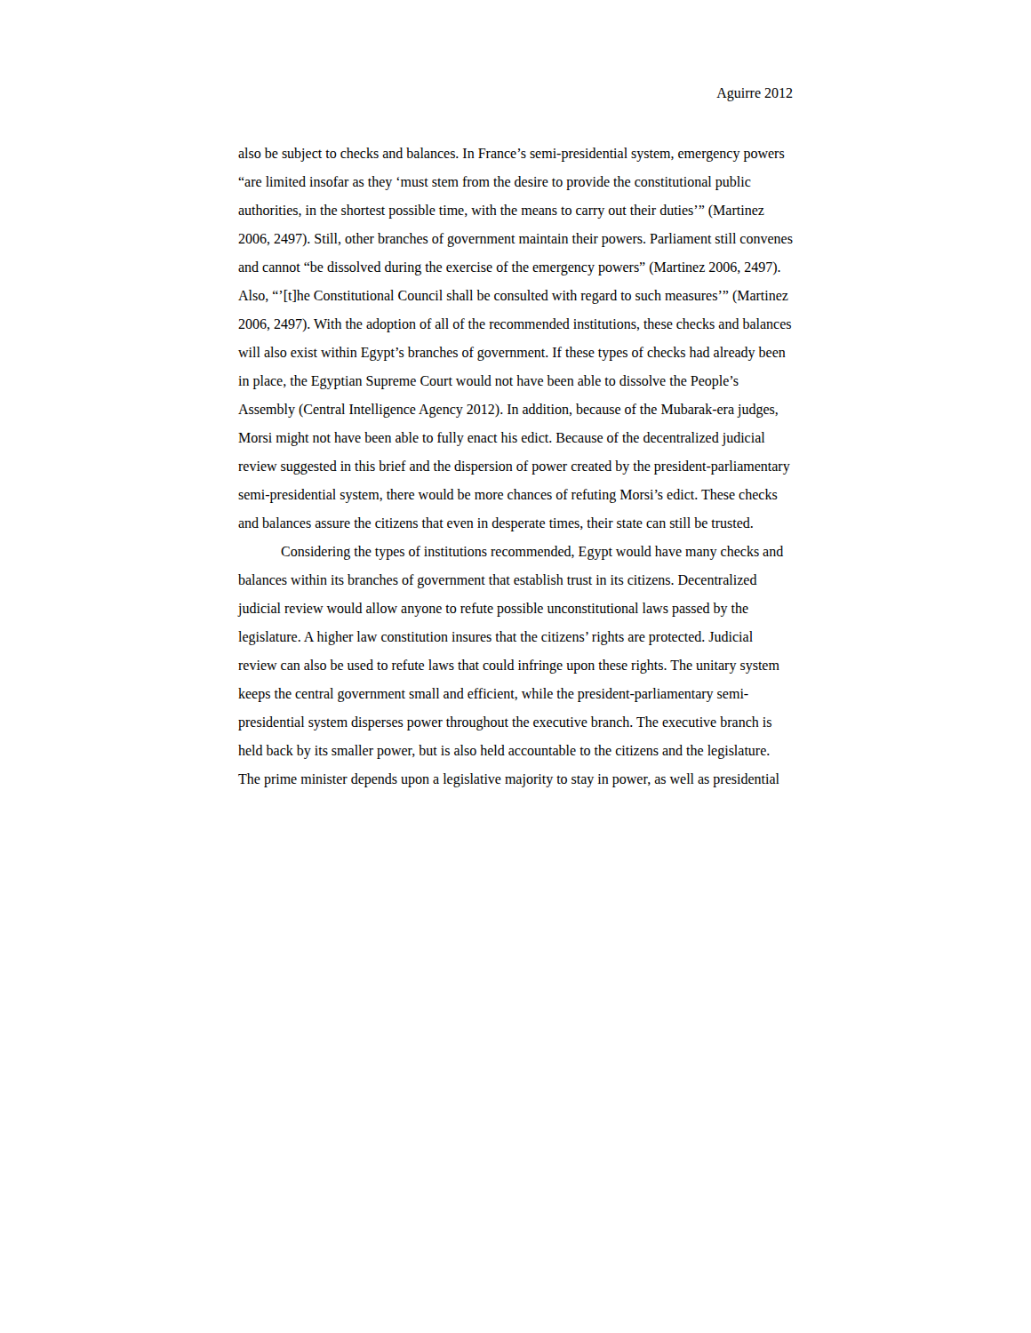Aguirre 2012
also be subject to checks and balances. In France’s semi-presidential system, emergency powers “are limited insofar as they ‘must stem from the desire to provide the constitutional public authorities, in the shortest possible time, with the means to carry out their duties’” (Martinez 2006, 2497). Still, other branches of government maintain their powers. Parliament still convenes and cannot “be dissolved during the exercise of the emergency powers” (Martinez 2006, 2497). Also, “’[t]he Constitutional Council shall be consulted with regard to such measures’” (Martinez 2006, 2497). With the adoption of all of the recommended institutions, these checks and balances will also exist within Egypt’s branches of government. If these types of checks had already been in place, the Egyptian Supreme Court would not have been able to dissolve the People’s Assembly (Central Intelligence Agency 2012). In addition, because of the Mubarak-era judges, Morsi might not have been able to fully enact his edict. Because of the decentralized judicial review suggested in this brief and the dispersion of power created by the president-parliamentary semi-presidential system, there would be more chances of refuting Morsi’s edict. These checks and balances assure the citizens that even in desperate times, their state can still be trusted.
Considering the types of institutions recommended, Egypt would have many checks and balances within its branches of government that establish trust in its citizens. Decentralized judicial review would allow anyone to refute possible unconstitutional laws passed by the legislature. A higher law constitution insures that the citizens’ rights are protected. Judicial review can also be used to refute laws that could infringe upon these rights. The unitary system keeps the central government small and efficient, while the president-parliamentary semi-presidential system disperses power throughout the executive branch. The executive branch is held back by its smaller power, but is also held accountable to the citizens and the legislature. The prime minister depends upon a legislative majority to stay in power, as well as presidential